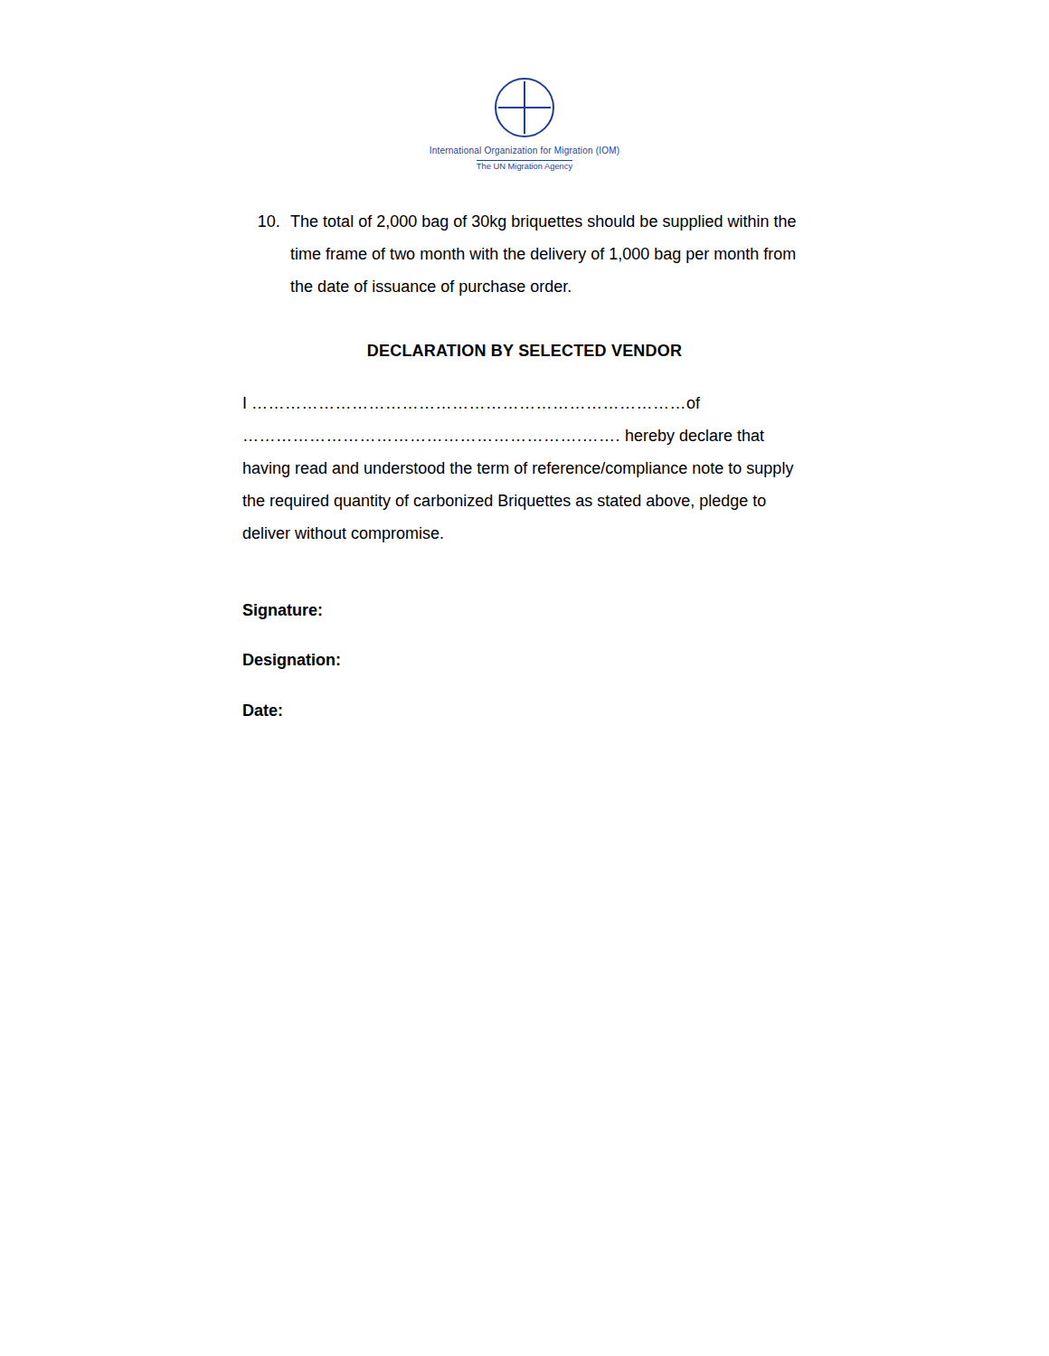International Organization for Migration (IOM)
The UN Migration Agency
The total of 2,000 bag of 30kg briquettes should be supplied within the time frame of two month with the delivery of 1,000 bag per month from the date of issuance of purchase order.
DECLARATION BY SELECTED VENDOR
I ……………………………………………………………………of …………………………………………………….……. hereby declare that having read and understood the term of reference/compliance note to supply the required quantity of carbonized Briquettes as stated above, pledge to deliver without compromise.
Signature:
Designation:
Date: